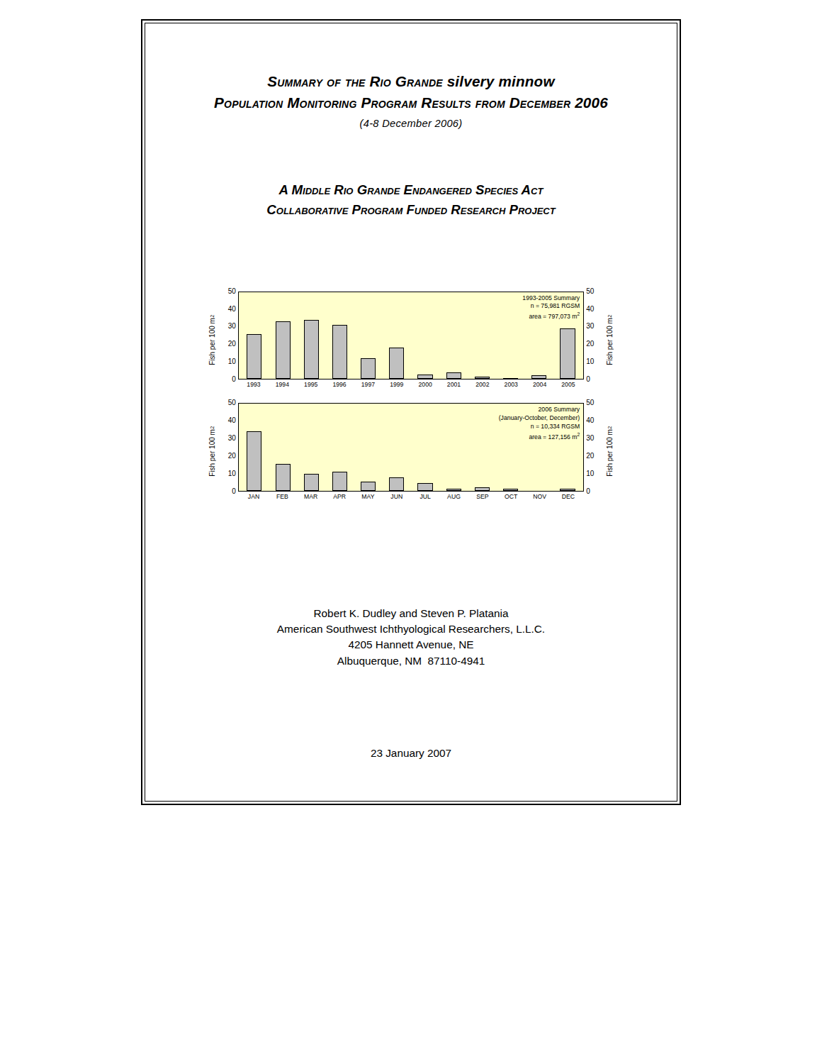Summary of the Rio Grande silvery minnow
Population Monitoring Program Results from December 2006
(4-8 December 2006)
A Middle Rio Grande Endangered Species Act
Collaborative Program Funded Research Project
Fish per 100 m2
50 40 30 20 10 0
1993-2005 Summary
n = 75,981 RGSM
area = 797,073 m2
50 40 30 20 10 0
199319941995199619971999200020012002200320042005
Fish per 100 m2
Fish per 100 m2
50 40 30 20 10 0
2006 Summary
(January-October, December)
n = 10,334 RGSM
area = 127,156 m2
50 40 30 20 10 0
JAN FEB MAR APR MAY JUN JUL AUG SEP OCT NOV DEC
Fish per 100 m2
Robert K. Dudley and Steven P. Platania
American Southwest Ichthyological Researchers, L.L.C.
4205 Hannett Avenue, NE
Albuquerque, NM 87110-4941
23 January 2007